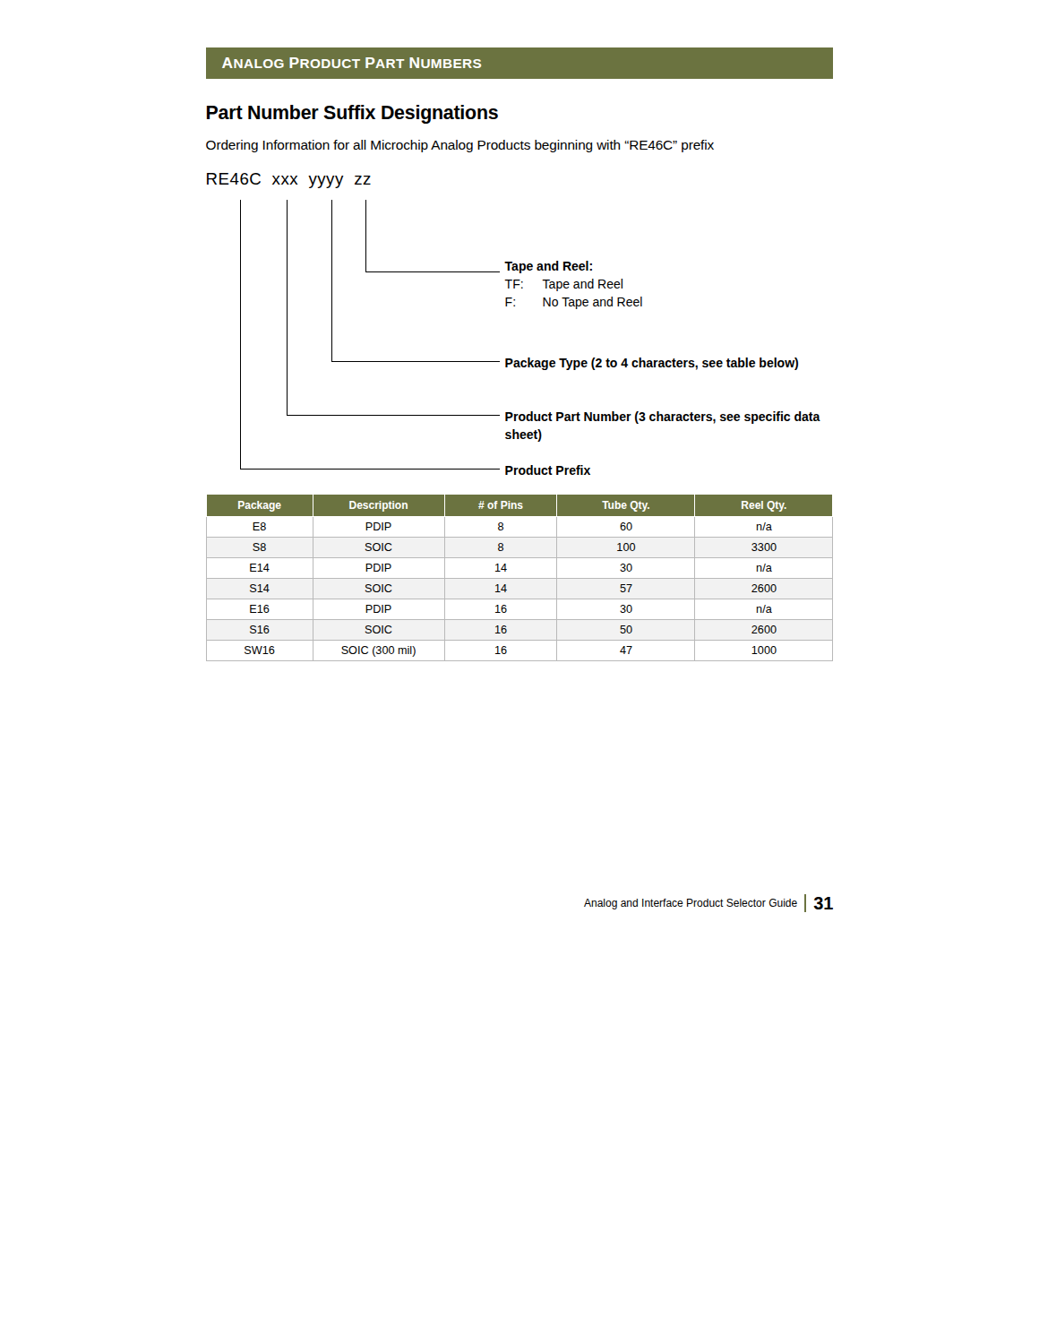ANALOG PRODUCT PART NUMBERS
Part Number Suffix Designations
Ordering Information for all Microchip Analog Products beginning with “RE46C” prefix
RE46C xxx yyyy zz
Product Prefix
Product Part Number (3 characters, see specific data sheet)
Package Type (2 to 4 characters, see table below)
Tape and Reel:
TF:
Tape and Reel
F:
No Tape and Reel
| Package | Description | # of Pins | Tube Qty. | Reel Qty. |
| --- | --- | --- | --- | --- |
| E8 | PDIP | 8 | 60 | n/a |
| S8 | SOIC | 8 | 100 | 3300 |
| E14 | PDIP | 14 | 30 | n/a |
| S14 | SOIC | 14 | 57 | 2600 |
| E16 | PDIP | 16 | 30 | n/a |
| S16 | SOIC | 16 | 50 | 2600 |
| SW16 | SOIC (300 mil) | 16 | 47 | 1000 |
Analog and Interface Product Selector Guide
31